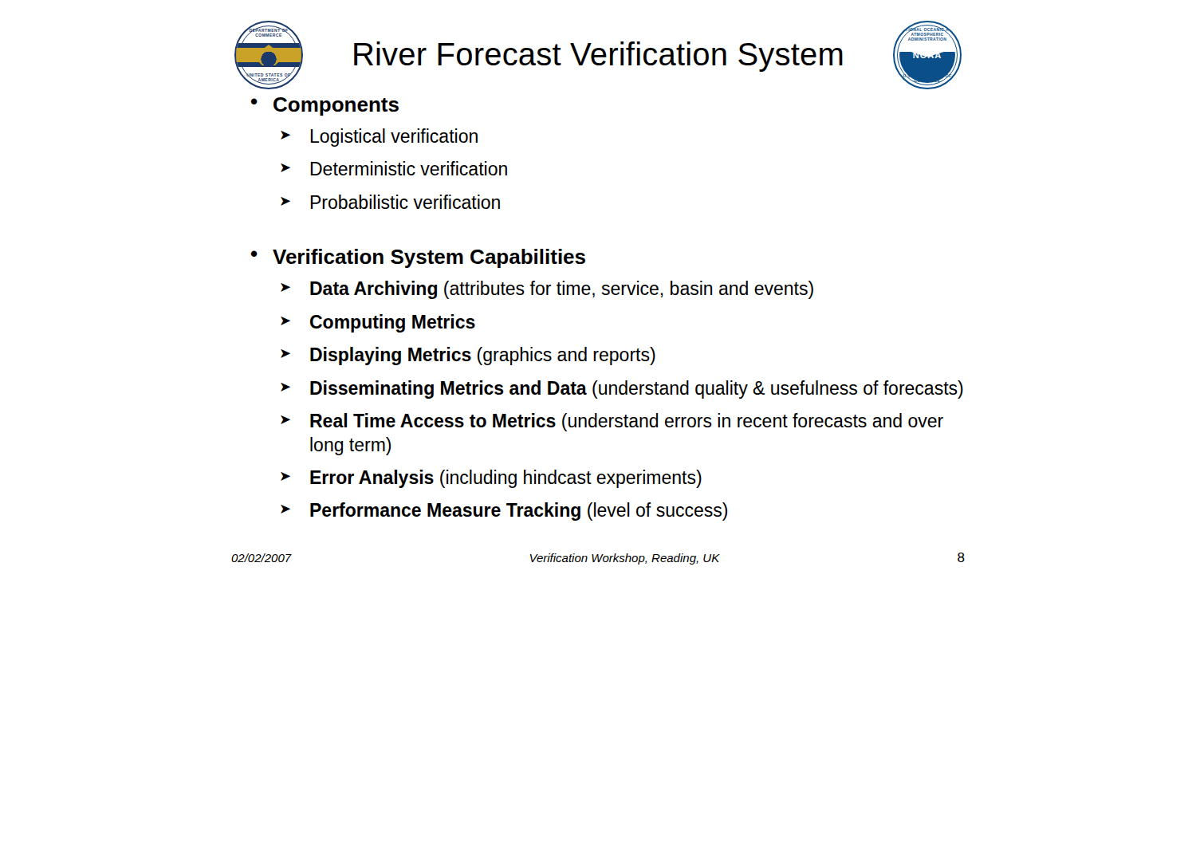DEPARTMENT OF COMMERCE
UNITED STATES OF AMERICA
NATIONAL OCEANIC AND ATMOSPHERIC ADMINISTRATION
NOAA
U.S. DEPARTMENT OF COMMERCE
River Forecast Verification System
Components
Logistical verification
Deterministic verification
Probabilistic verification
Verification System Capabilities
Data Archiving (attributes for time, service, basin and events)
Computing Metrics
Displaying Metrics (graphics and reports)
Disseminating Metrics and Data (understand quality & usefulness of forecasts)
Real Time Access to Metrics (understand errors in recent forecasts and over long term)
Error Analysis (including hindcast experiments)
Performance Measure Tracking (level of success)
02/02/2007
Verification Workshop, Reading, UK
8